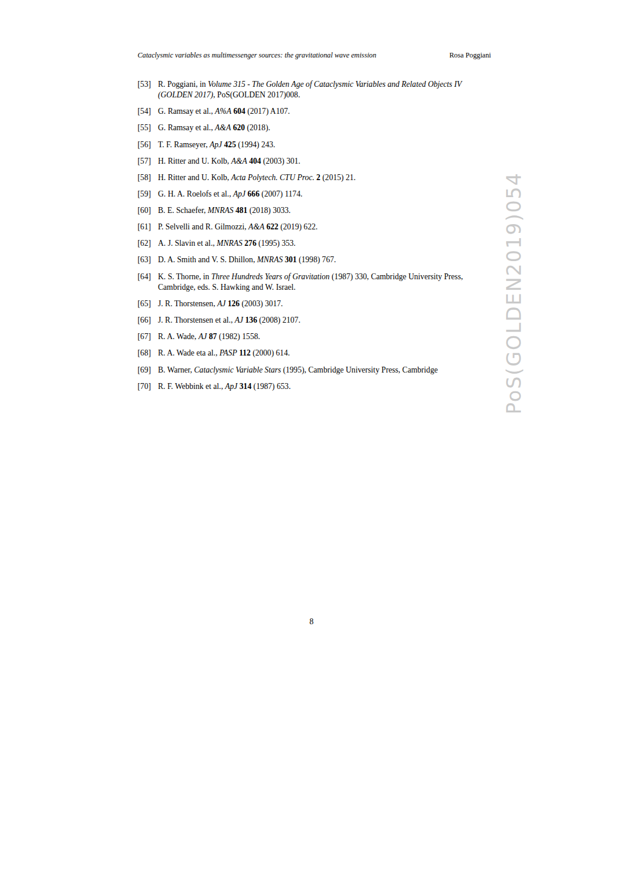Cataclysmic variables as multimessenger sources: the gravitational wave emission Rosa Poggiani
[53] R. Poggiani, in Volume 315 - The Golden Age of Cataclysmic Variables and Related Objects IV (GOLDEN 2017), PoS(GOLDEN 2017)008.
[54] G. Ramsay et al., A%A 604 (2017) A107.
[55] G. Ramsay et al., A&A 620 (2018).
[56] T. F. Ramseyer, ApJ 425 (1994) 243.
[57] H. Ritter and U. Kolb, A&A 404 (2003) 301.
[58] H. Ritter and U. Kolb, Acta Polytech. CTU Proc. 2 (2015) 21.
[59] G. H. A. Roelofs et al., ApJ 666 (2007) 1174.
[60] B. E. Schaefer, MNRAS 481 (2018) 3033.
[61] P. Selvelli and R. Gilmozzi, A&A 622 (2019) 622.
[62] A. J. Slavin et al., MNRAS 276 (1995) 353.
[63] D. A. Smith and V. S. Dhillon, MNRAS 301 (1998) 767.
[64] K. S. Thorne, in Three Hundreds Years of Gravitation (1987) 330, Cambridge University Press, Cambridge, eds. S. Hawking and W. Israel.
[65] J. R. Thorstensen, AJ 126 (2003) 3017.
[66] J. R. Thorstensen et al., AJ 136 (2008) 2107.
[67] R. A. Wade, AJ 87 (1982) 1558.
[68] R. A. Wade eta al., PASP 112 (2000) 614.
[69] B. Warner, Cataclysmic Variable Stars (1995), Cambridge University Press, Cambridge
[70] R. F. Webbink et al., ApJ 314 (1987) 653.
PoS(GOLDEN2019)054
8